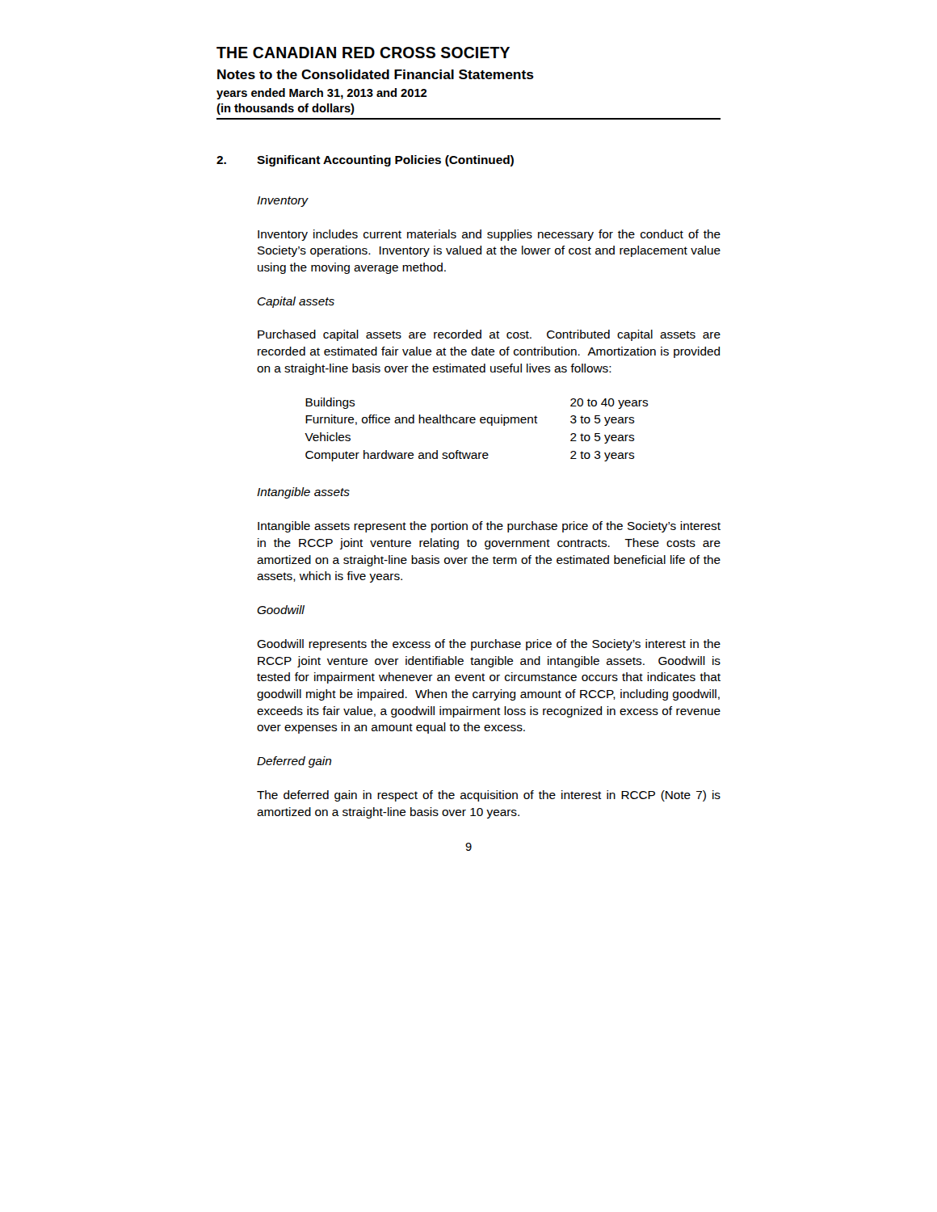THE CANADIAN RED CROSS SOCIETY
Notes to the Consolidated Financial Statements
years ended March 31, 2013 and 2012
(in thousands of dollars)
2.
Significant Accounting Policies (Continued)
Inventory
Inventory includes current materials and supplies necessary for the conduct of the Society’s operations. Inventory is valued at the lower of cost and replacement value using the moving average method.
Capital assets
Purchased capital assets are recorded at cost. Contributed capital assets are recorded at estimated fair value at the date of contribution. Amortization is provided on a straight-line basis over the estimated useful lives as follows:
| Buildings | 20 to 40 years |
| Furniture, office and healthcare equipment | 3 to 5 years |
| Vehicles | 2 to 5 years |
| Computer hardware and software | 2 to 3 years |
Intangible assets
Intangible assets represent the portion of the purchase price of the Society’s interest in the RCCP joint venture relating to government contracts. These costs are amortized on a straight-line basis over the term of the estimated beneficial life of the assets, which is five years.
Goodwill
Goodwill represents the excess of the purchase price of the Society’s interest in the RCCP joint venture over identifiable tangible and intangible assets. Goodwill is tested for impairment whenever an event or circumstance occurs that indicates that goodwill might be impaired. When the carrying amount of RCCP, including goodwill, exceeds its fair value, a goodwill impairment loss is recognized in excess of revenue over expenses in an amount equal to the excess.
Deferred gain
The deferred gain in respect of the acquisition of the interest in RCCP (Note 7) is amortized on a straight-line basis over 10 years.
9